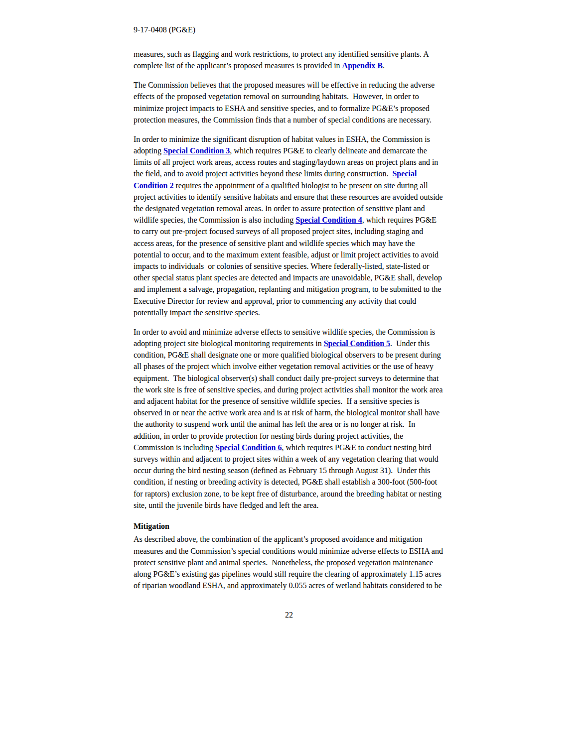9-17-0408 (PG&E)
measures, such as flagging and work restrictions, to protect any identified sensitive plants. A complete list of the applicant’s proposed measures is provided in Appendix B.
The Commission believes that the proposed measures will be effective in reducing the adverse effects of the proposed vegetation removal on surrounding habitats. However, in order to minimize project impacts to ESHA and sensitive species, and to formalize PG&E’s proposed protection measures, the Commission finds that a number of special conditions are necessary.
In order to minimize the significant disruption of habitat values in ESHA, the Commission is adopting Special Condition 3, which requires PG&E to clearly delineate and demarcate the limits of all project work areas, access routes and staging/laydown areas on project plans and in the field, and to avoid project activities beyond these limits during construction. Special Condition 2 requires the appointment of a qualified biologist to be present on site during all project activities to identify sensitive habitats and ensure that these resources are avoided outside the designated vegetation removal areas. In order to assure protection of sensitive plant and wildlife species, the Commission is also including Special Condition 4, which requires PG&E to carry out pre-project focused surveys of all proposed project sites, including staging and access areas, for the presence of sensitive plant and wildlife species which may have the potential to occur, and to the maximum extent feasible, adjust or limit project activities to avoid impacts to individuals or colonies of sensitive species. Where federally-listed, state-listed or other special status plant species are detected and impacts are unavoidable, PG&E shall, develop and implement a salvage, propagation, replanting and mitigation program, to be submitted to the Executive Director for review and approval, prior to commencing any activity that could potentially impact the sensitive species.
In order to avoid and minimize adverse effects to sensitive wildlife species, the Commission is adopting project site biological monitoring requirements in Special Condition 5. Under this condition, PG&E shall designate one or more qualified biological observers to be present during all phases of the project which involve either vegetation removal activities or the use of heavy equipment. The biological observer(s) shall conduct daily pre-project surveys to determine that the work site is free of sensitive species, and during project activities shall monitor the work area and adjacent habitat for the presence of sensitive wildlife species. If a sensitive species is observed in or near the active work area and is at risk of harm, the biological monitor shall have the authority to suspend work until the animal has left the area or is no longer at risk. In addition, in order to provide protection for nesting birds during project activities, the Commission is including Special Condition 6, which requires PG&E to conduct nesting bird surveys within and adjacent to project sites within a week of any vegetation clearing that would occur during the bird nesting season (defined as February 15 through August 31). Under this condition, if nesting or breeding activity is detected, PG&E shall establish a 300-foot (500-foot for raptors) exclusion zone, to be kept free of disturbance, around the breeding habitat or nesting site, until the juvenile birds have fledged and left the area.
Mitigation
As described above, the combination of the applicant’s proposed avoidance and mitigation measures and the Commission’s special conditions would minimize adverse effects to ESHA and protect sensitive plant and animal species. Nonetheless, the proposed vegetation maintenance along PG&E’s existing gas pipelines would still require the clearing of approximately 1.15 acres of riparian woodland ESHA, and approximately 0.055 acres of wetland habitats considered to be
22